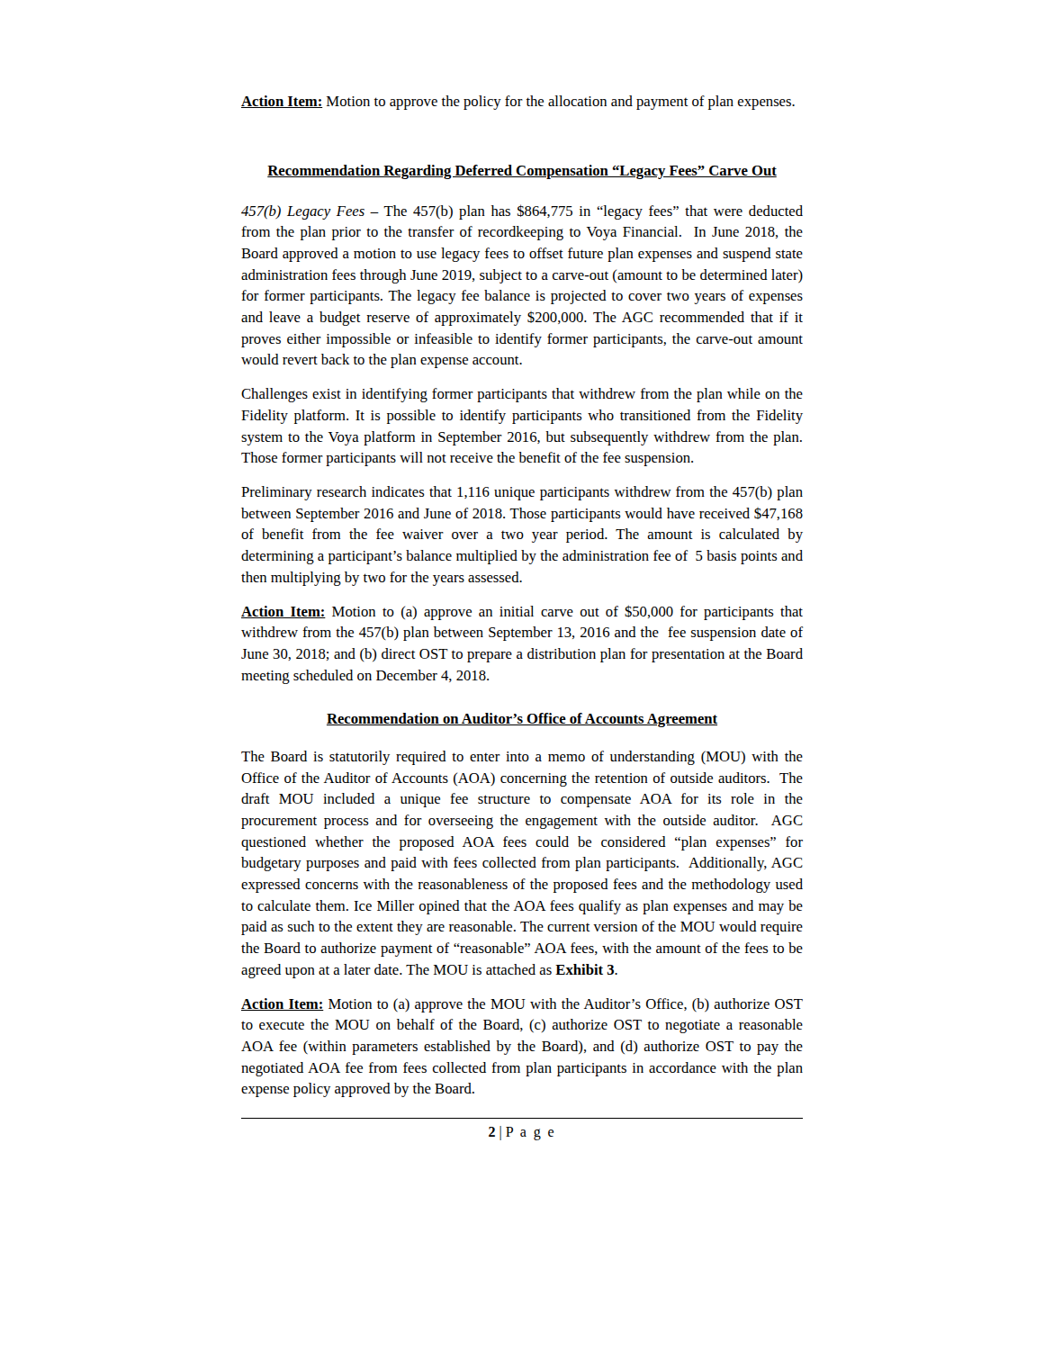Action Item: Motion to approve the policy for the allocation and payment of plan expenses.
Recommendation Regarding Deferred Compensation “Legacy Fees” Carve Out
457(b) Legacy Fees – The 457(b) plan has $864,775 in “legacy fees” that were deducted from the plan prior to the transfer of recordkeeping to Voya Financial. In June 2018, the Board approved a motion to use legacy fees to offset future plan expenses and suspend state administration fees through June 2019, subject to a carve-out (amount to be determined later) for former participants. The legacy fee balance is projected to cover two years of expenses and leave a budget reserve of approximately $200,000. The AGC recommended that if it proves either impossible or infeasible to identify former participants, the carve-out amount would revert back to the plan expense account.
Challenges exist in identifying former participants that withdrew from the plan while on the Fidelity platform. It is possible to identify participants who transitioned from the Fidelity system to the Voya platform in September 2016, but subsequently withdrew from the plan. Those former participants will not receive the benefit of the fee suspension.
Preliminary research indicates that 1,116 unique participants withdrew from the 457(b) plan between September 2016 and June of 2018. Those participants would have received $47,168 of benefit from the fee waiver over a two year period. The amount is calculated by determining a participant’s balance multiplied by the administration fee of 5 basis points and then multiplying by two for the years assessed.
Action Item: Motion to (a) approve an initial carve out of $50,000 for participants that withdrew from the 457(b) plan between September 13, 2016 and the fee suspension date of June 30, 2018; and (b) direct OST to prepare a distribution plan for presentation at the Board meeting scheduled on December 4, 2018.
Recommendation on Auditor’s Office of Accounts Agreement
The Board is statutorily required to enter into a memo of understanding (MOU) with the Office of the Auditor of Accounts (AOA) concerning the retention of outside auditors. The draft MOU included a unique fee structure to compensate AOA for its role in the procurement process and for overseeing the engagement with the outside auditor. AGC questioned whether the proposed AOA fees could be considered “plan expenses” for budgetary purposes and paid with fees collected from plan participants. Additionally, AGC expressed concerns with the reasonableness of the proposed fees and the methodology used to calculate them. Ice Miller opined that the AOA fees qualify as plan expenses and may be paid as such to the extent they are reasonable. The current version of the MOU would require the Board to authorize payment of “reasonable” AOA fees, with the amount of the fees to be agreed upon at a later date. The MOU is attached as Exhibit 3.
Action Item: Motion to (a) approve the MOU with the Auditor’s Office, (b) authorize OST to execute the MOU on behalf of the Board, (c) authorize OST to negotiate a reasonable AOA fee (within parameters established by the Board), and (d) authorize OST to pay the negotiated AOA fee from fees collected from plan participants in accordance with the plan expense policy approved by the Board.
2 | P a g e